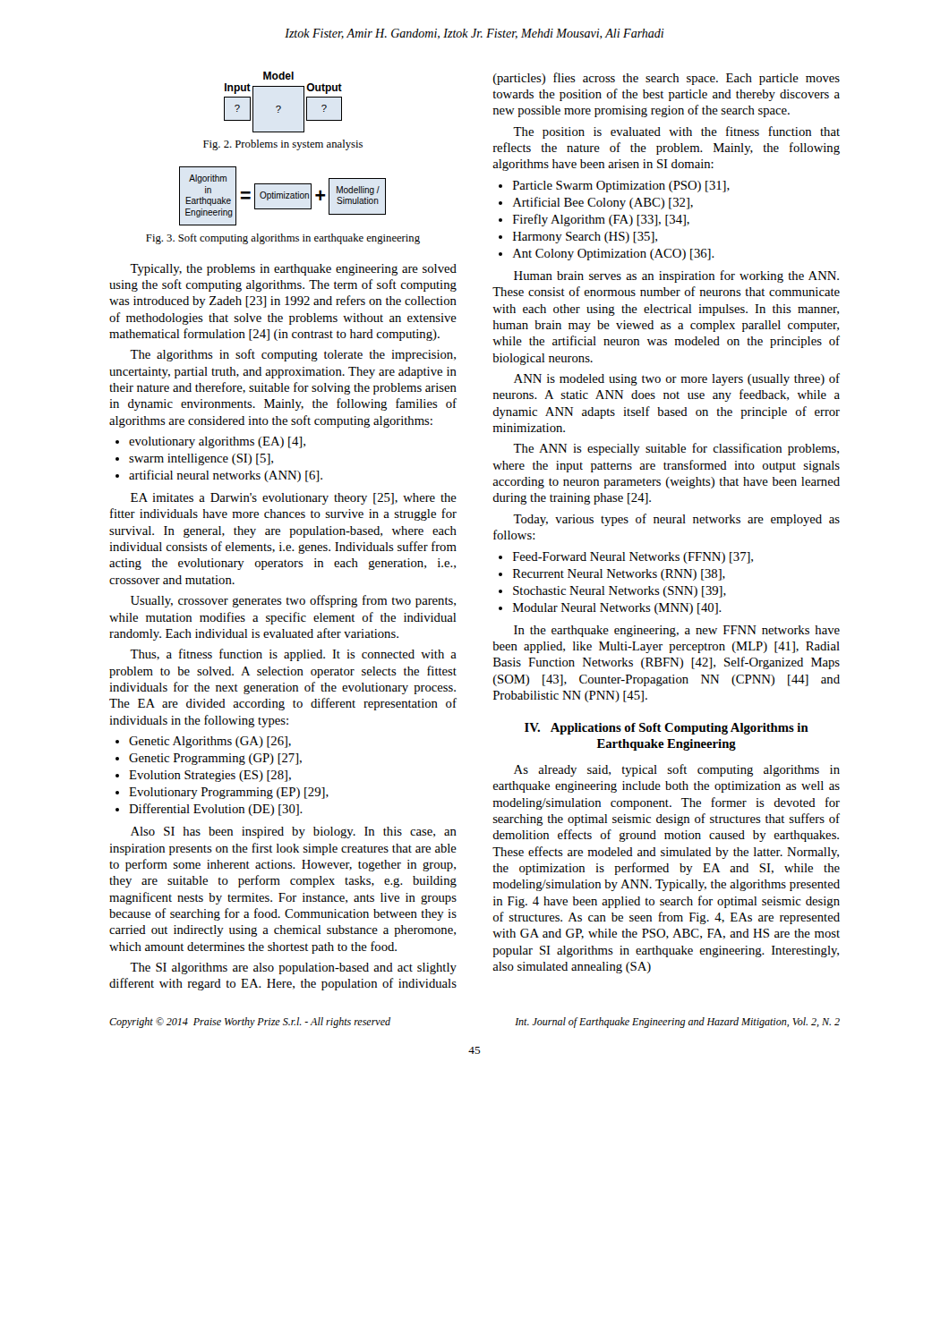Iztok Fister, Amir H. Gandomi, Iztok Jr. Fister, Mehdi Mousavi, Ali Farhadi
Input
?
Model
?
Output
?
Fig. 2. Problems in system analysis
Algorithm in Earthquake Engineering
=
Optimization
+
Modelling / Simulation
Fig. 3. Soft computing algorithms in earthquake engineering
Typically, the problems in earthquake engineering are solved using the soft computing algorithms. The term of soft computing was introduced by Zadeh [23] in 1992 and refers on the collection of methodologies that solve the problems without an extensive mathematical formulation [24] (in contrast to hard computing).
The algorithms in soft computing tolerate the imprecision, uncertainty, partial truth, and approximation. They are adaptive in their nature and therefore, suitable for solving the problems arisen in dynamic environments. Mainly, the following families of algorithms are considered into the soft computing algorithms:
evolutionary algorithms (EA) [4],
swarm intelligence (SI) [5],
artificial neural networks (ANN) [6].
EA imitates a Darwin's evolutionary theory [25], where the fitter individuals have more chances to survive in a struggle for survival. In general, they are population-based, where each individual consists of elements, i.e. genes. Individuals suffer from acting the evolutionary operators in each generation, i.e., crossover and mutation.
Usually, crossover generates two offspring from two parents, while mutation modifies a specific element of the individual randomly. Each individual is evaluated after variations.
Thus, a fitness function is applied. It is connected with a problem to be solved. A selection operator selects the fittest individuals for the next generation of the evolutionary process. The EA are divided according to different representation of individuals in the following types:
Genetic Algorithms (GA) [26],
Genetic Programming (GP) [27],
Evolution Strategies (ES) [28],
Evolutionary Programming (EP) [29],
Differential Evolution (DE) [30].
Also SI has been inspired by biology. In this case, an inspiration presents on the first look simple creatures that are able to perform some inherent actions. However, together in group, they are suitable to perform complex tasks, e.g. building magnificent nests by termites. For instance, ants live in groups because of searching for a food. Communication between they is carried out indirectly using a chemical substance a pheromone, which amount determines the shortest path to the food.
The SI algorithms are also population-based and act slightly different with regard to EA. Here, the population of individuals (particles) flies across the search space. Each particle moves towards the position of the best particle and thereby discovers a new possible more promising region of the search space.
The position is evaluated with the fitness function that reflects the nature of the problem. Mainly, the following algorithms have been arisen in SI domain:
Particle Swarm Optimization (PSO) [31],
Artificial Bee Colony (ABC) [32],
Firefly Algorithm (FA) [33], [34],
Harmony Search (HS) [35],
Ant Colony Optimization (ACO) [36].
Human brain serves as an inspiration for working the ANN. These consist of enormous number of neurons that communicate with each other using the electrical impulses. In this manner, human brain may be viewed as a complex parallel computer, while the artificial neuron was modeled on the principles of biological neurons.
ANN is modeled using two or more layers (usually three) of neurons. A static ANN does not use any feedback, while a dynamic ANN adapts itself based on the principle of error minimization.
The ANN is especially suitable for classification problems, where the input patterns are transformed into output signals according to neuron parameters (weights) that have been learned during the training phase [24].
Today, various types of neural networks are employed as follows:
Feed-Forward Neural Networks (FFNN) [37],
Recurrent Neural Networks (RNN) [38],
Stochastic Neural Networks (SNN) [39],
Modular Neural Networks (MNN) [40].
In the earthquake engineering, a new FFNN networks have been applied, like Multi-Layer perceptron (MLP) [41], Radial Basis Function Networks (RBFN) [42], Self-Organized Maps (SOM) [43], Counter-Propagation NN (CPNN) [44] and Probabilistic NN (PNN) [45].
IV. Applications of Soft Computing Algorithms in Earthquake Engineering
As already said, typical soft computing algorithms in earthquake engineering include both the optimization as well as modeling/simulation component. The former is devoted for searching the optimal seismic design of structures that suffers of demolition effects of ground motion caused by earthquakes. These effects are modeled and simulated by the latter. Normally, the optimization is performed by EA and SI, while the modeling/simulation by ANN. Typically, the algorithms presented in Fig. 4 have been applied to search for optimal seismic design of structures. As can be seen from Fig. 4, EAs are represented with GA and GP, while the PSO, ABC, FA, and HS are the most popular SI algorithms in earthquake engineering. Interestingly, also simulated annealing (SA)
Copyright © 2014 Praise Worthy Prize S.r.l. - All rights reserved
Int. Journal of Earthquake Engineering and Hazard Mitigation, Vol. 2, N. 2
45